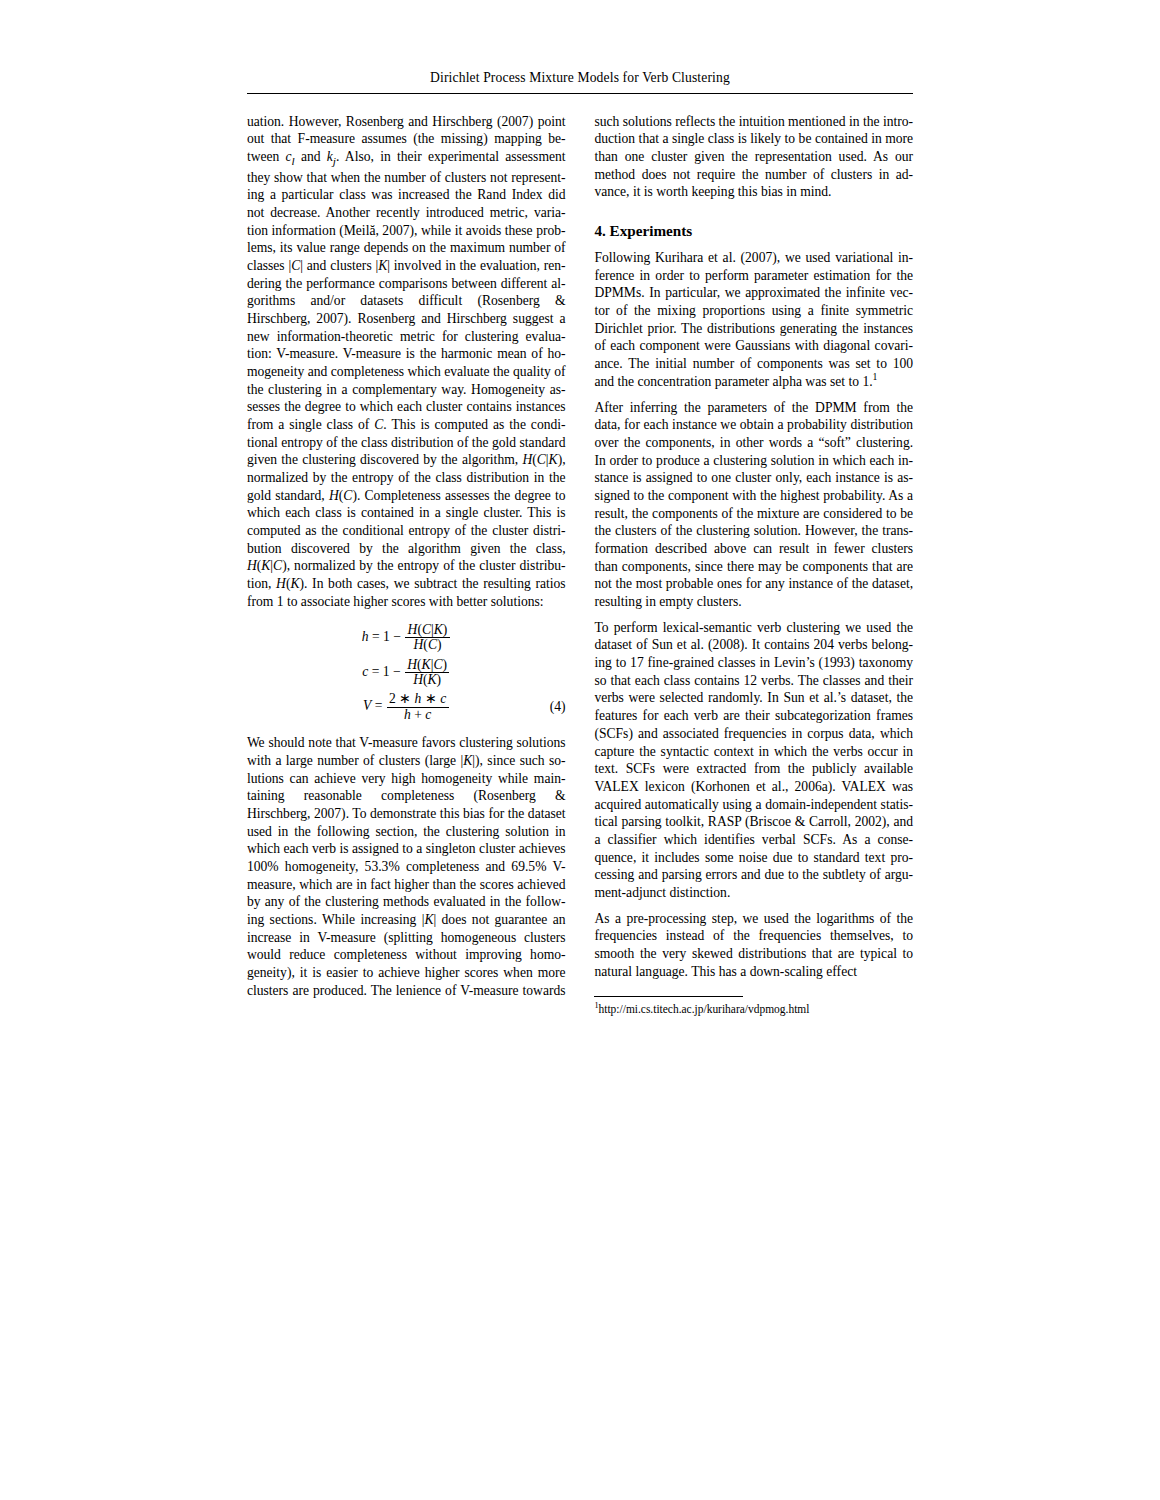Dirichlet Process Mixture Models for Verb Clustering
uation. However, Rosenberg and Hirschberg (2007) point out that F-measure assumes (the missing) mapping between cl and kj. Also, in their experimental assessment they show that when the number of clusters not representing a particular class was increased the Rand Index did not decrease. Another recently introduced metric, variation information (Meilă, 2007), while it avoids these problems, its value range depends on the maximum number of classes |C| and clusters |K| involved in the evaluation, rendering the performance comparisons between different algorithms and/or datasets difficult (Rosenberg & Hirschberg, 2007). Rosenberg and Hirschberg suggest a new information-theoretic metric for clustering evaluation: V-measure. V-measure is the harmonic mean of homogeneity and completeness which evaluate the quality of the clustering in a complementary way. Homogeneity assesses the degree to which each cluster contains instances from a single class of C. This is computed as the conditional entropy of the class distribution of the gold standard given the clustering discovered by the algorithm, H(C|K), normalized by the entropy of the class distribution in the gold standard, H(C). Completeness assesses the degree to which each class is contained in a single cluster. This is computed as the conditional entropy of the cluster distribution discovered by the algorithm given the class, H(K|C), normalized by the entropy of the cluster distribution, H(K). In both cases, we subtract the resulting ratios from 1 to associate higher scores with better solutions:
h = 1 − H(C|K) H(C) c = 1 − H(K|C) H(K) V = 2 ∗ h ∗ c h + c (4)
We should note that V-measure favors clustering solutions with a large number of clusters (large |K|), since such solutions can achieve very high homogeneity while maintaining reasonable completeness (Rosenberg & Hirschberg, 2007). To demonstrate this bias for the dataset used in the following section, the clustering solution in which each verb is assigned to a singleton cluster achieves 100% homogeneity, 53.3% completeness and 69.5% V-measure, which are in fact higher than the scores achieved by any of the clustering methods evaluated in the following sections. While increasing |K| does not guarantee an increase in V-measure (splitting homogeneous clusters would reduce completeness without improving homogeneity), it is easier to achieve higher scores when more clusters are produced. The lenience of V-measure towards such solutions reflects the intuition mentioned in the introduction that a single class is likely to be contained in more than one cluster given the representation used. As our method does not require the number of clusters in advance, it is worth keeping this bias in mind.
4. Experiments
Following Kurihara et al. (2007), we used variational inference in order to perform parameter estimation for the DPMMs. In particular, we approximated the infinite vector of the mixing proportions using a finite symmetric Dirichlet prior. The distributions generating the instances of each component were Gaussians with diagonal covariance. The initial number of components was set to 100 and the concentration parameter alpha was set to 1.1
After inferring the parameters of the DPMM from the data, for each instance we obtain a probability distribution over the components, in other words a “soft” clustering. In order to produce a clustering solution in which each instance is assigned to one cluster only, each instance is assigned to the component with the highest probability. As a result, the components of the mixture are considered to be the clusters of the clustering solution. However, the transformation described above can result in fewer clusters than components, since there may be components that are not the most probable ones for any instance of the dataset, resulting in empty clusters.
To perform lexical-semantic verb clustering we used the dataset of Sun et al. (2008). It contains 204 verbs belonging to 17 fine-grained classes in Levin’s (1993) taxonomy so that each class contains 12 verbs. The classes and their verbs were selected randomly. In Sun et al.’s dataset, the features for each verb are their subcategorization frames (SCFs) and associated frequencies in corpus data, which capture the syntactic context in which the verbs occur in text. SCFs were extracted from the publicly available VALEX lexicon (Korhonen et al., 2006a). VALEX was acquired automatically using a domain-independent statistical parsing toolkit, RASP (Briscoe & Carroll, 2002), and a classifier which identifies verbal SCFs. As a consequence, it includes some noise due to standard text processing and parsing errors and due to the subtlety of argument-adjunct distinction.
As a pre-processing step, we used the logarithms of the frequencies instead of the frequencies themselves, to smooth the very skewed distributions that are typical to natural language. This has a down-scaling effect
1http://mi.cs.titech.ac.jp/kurihara/vdpmog.html